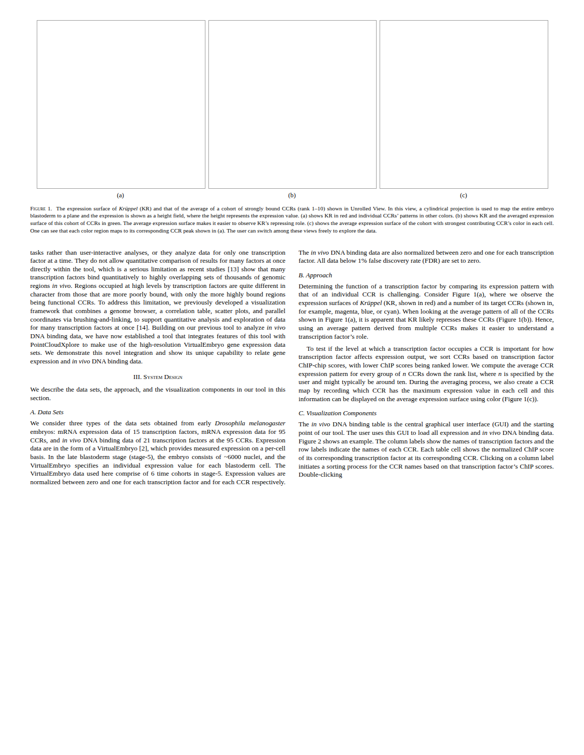(a) (b) (c)
Figure 1. The expression surface of Krüppel (KR) and that of the average of a cohort of strongly bound CCRs (rank 1–10) shown in Unrolled View. In this view, a cylindrical projection is used to map the entire embryo blastoderm to a plane and the expression is shown as a height field, where the height represents the expression value. (a) shows KR in red and individual CCRs’ patterns in other colors. (b) shows KR and the averaged expression surface of this cohort of CCRs in green. The average expression surface makes it easier to observe KR’s repressing role. (c) shows the average expression surface of the cohort with strongest contributing CCR’s color in each cell. One can see that each color region maps to its corresponding CCR peak shown in (a). The user can switch among these views freely to explore the data.
tasks rather than user-interactive analyses, or they analyze data for only one transcription factor at a time. They do not allow quantitative comparison of results for many factors at once directly within the tool, which is a serious limitation as recent studies [13] show that many transcription factors bind quantitatively to highly overlapping sets of thousands of genomic regions in vivo. Regions occupied at high levels by transcription factors are quite different in character from those that are more poorly bound, with only the more highly bound regions being functional CCRs. To address this limitation, we previously developed a visualization framework that combines a genome browser, a correlation table, scatter plots, and parallel coordinates via brushing-and-linking, to support quantitative analysis and exploration of data for many transcription factors at once [14]. Building on our previous tool to analyze in vivo DNA binding data, we have now established a tool that integrates features of this tool with PointCloudXplore to make use of the high-resolution VirtualEmbryo gene expression data sets. We demonstrate this novel integration and show its unique capability to relate gene expression and in vivo DNA binding data.
III. System Design
We describe the data sets, the approach, and the visualization components in our tool in this section.
A. Data Sets
We consider three types of the data sets obtained from early Drosophila melanogaster embryos: mRNA expression data of 15 transcription factors, mRNA expression data for 95 CCRs, and in vivo DNA binding data of 21 transcription factors at the 95 CCRs. Expression data are in the form of a VirtualEmbryo [2], which provides measured expression on a per-cell basis. In the late blastoderm stage (stage-5), the embryo consists of ~6000 nuclei, and the VirtualEmbryo specifies an individual expression value for each blastoderm cell. The VirtualEmbryo data used here comprise of 6 time cohorts in stage-5. Expression values are normalized between zero and one for each transcription factor and for each CCR respectively. The in vivo DNA binding data are also normalized between zero and one for each transcription factor. All data below 1% false discovery rate (FDR) are set to zero.
B. Approach
Determining the function of a transcription factor by comparing its expression pattern with that of an individual CCR is challenging. Consider Figure 1(a), where we observe the expression surfaces of Krüppel (KR, shown in red) and a number of its target CCRs (shown in, for example, magenta, blue, or cyan). When looking at the average pattern of all of the CCRs shown in Figure 1(a), it is apparent that KR likely represses these CCRs (Figure 1(b)). Hence, using an average pattern derived from multiple CCRs makes it easier to understand a transcription factor’s role.
To test if the level at which a transcription factor occupies a CCR is important for how transcription factor affects expression output, we sort CCRs based on transcription factor ChIP-chip scores, with lower ChIP scores being ranked lower. We compute the average CCR expression pattern for every group of n CCRs down the rank list, where n is specified by the user and might typically be around ten. During the averaging process, we also create a CCR map by recording which CCR has the maximum expression value in each cell and this information can be displayed on the average expression surface using color (Figure 1(c)).
C. Visualization Components
The in vivo DNA binding table is the central graphical user interface (GUI) and the starting point of our tool. The user uses this GUI to load all expression and in vivo DNA binding data. Figure 2 shows an example. The column labels show the names of transcription factors and the row labels indicate the names of each CCR. Each table cell shows the normalized ChIP score of its corresponding transcription factor at its corresponding CCR. Clicking on a column label initiates a sorting process for the CCR names based on that transcription factor’s ChIP scores. Double-clicking